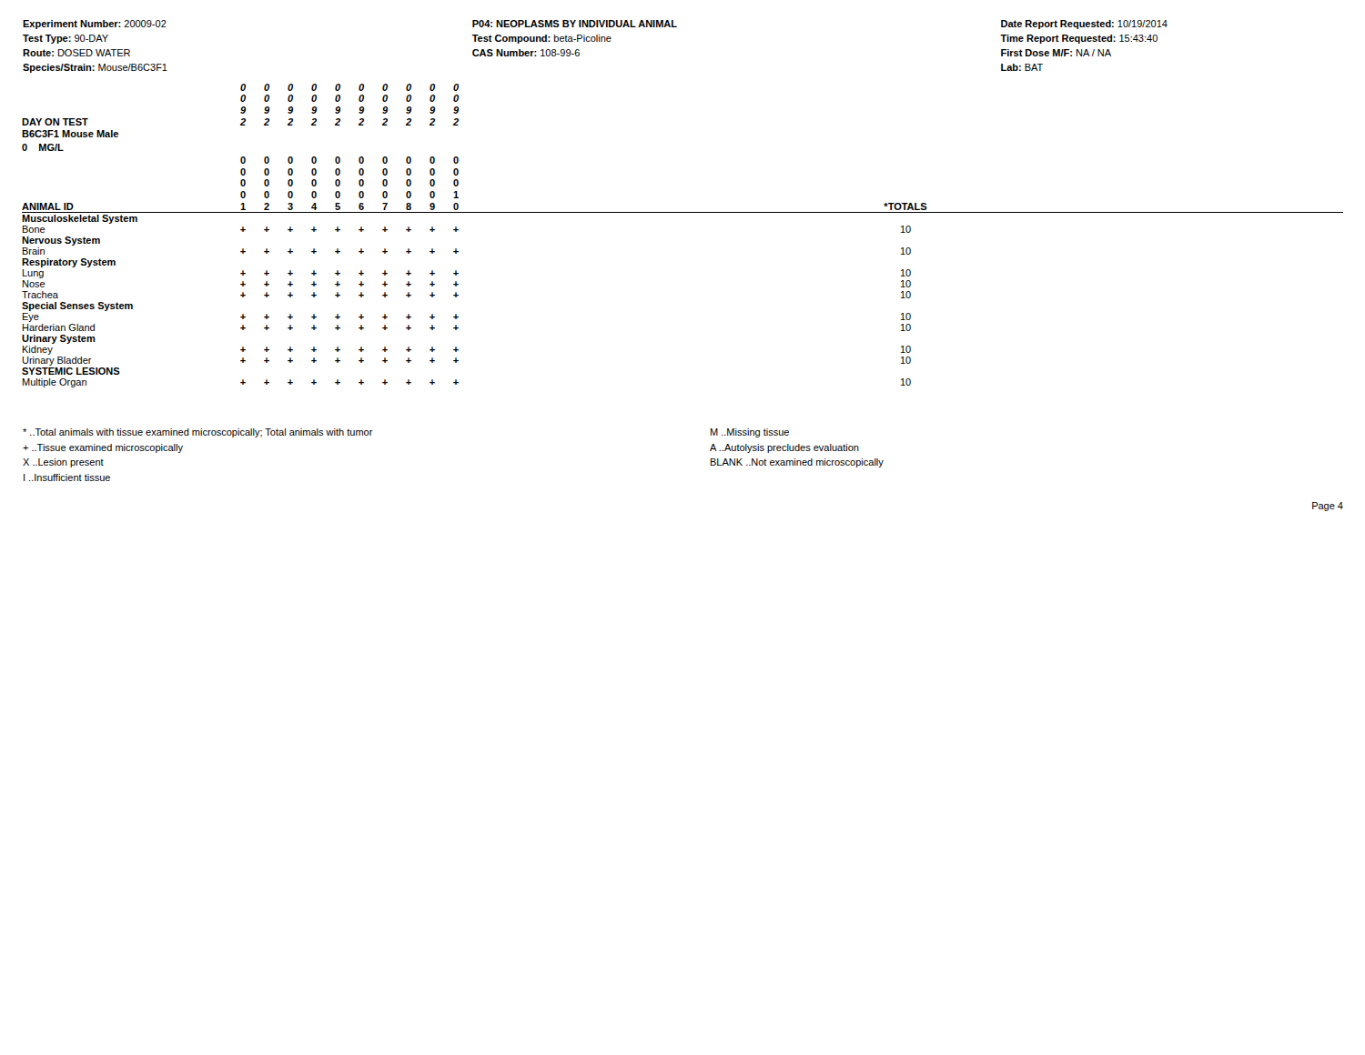| Experiment Number: 20009-02 Test Type: 90-DAY Route: DOSED WATER Species/Strain: Mouse/B6C3F1 | P04: NEOPLASMS BY INDIVIDUAL ANIMAL Test Compound: beta-Picoline CAS Number: 108-99-6 | Date Report Requested: 10/19/2014 Time Report Requested: 15:43:40 First Dose M/F: NA / NA Lab: BAT |
| DAY ON TEST | 0 0 9 2 | 0 0 9 2 | 0 0 9 2 | 0 0 9 2 | 0 0 9 2 | 0 0 9 2 | 0 0 9 2 | 0 0 9 2 | 0 0 9 2 | 0 0 9 2 | |
| B6C3F1 Mouse Male 0 MG/L | | |
| ANIMAL ID | 0 0 0 0 1 | 0 0 0 0 2 | 0 0 0 0 3 | 0 0 0 0 4 | 0 0 0 0 5 | 0 0 0 0 6 | 0 0 0 0 7 | 0 0 0 0 8 | 0 0 0 0 9 | 0 0 0 1 0 | *TOTALS |
| Musculoskeletal System | |
| Bone | + | + | + | + | + | + | + | + | + | + | 10 |
| Nervous System | |
| Brain | + | + | + | + | + | + | + | + | + | + | 10 |
| Respiratory System | |
| Lung | + | + | + | + | + | + | + | + | + | + | 10 |
| Nose | + | + | + | + | + | + | + | + | + | + | 10 |
| Trachea | + | + | + | + | + | + | + | + | + | + | 10 |
| Special Senses System | |
| Eye | + | + | + | + | + | + | + | + | + | + | 10 |
| Harderian Gland | + | + | + | + | + | + | + | + | + | + | 10 |
| Urinary System | |
| Kidney | + | + | + | + | + | + | + | + | + | + | 10 |
| Urinary Bladder | + | + | + | + | + | + | + | + | + | + | 10 |
| SYSTEMIC LESIONS | |
| Multiple Organ | + | + | + | + | + | + | + | + | + | + | 10 |
| * ..Total animals with tissue examined microscopically; Total animals with tumor + ..Tissue examined microscopically X ..Lesion present I ..Insufficient tissue | M ..Missing tissue A ..Autolysis precludes evaluation BLANK ..Not examined microscopically |
Page 4